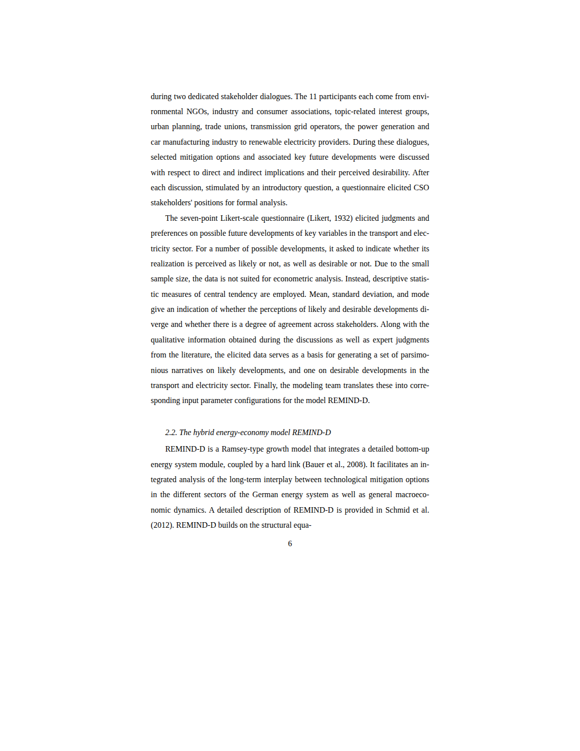during two dedicated stakeholder dialogues. The 11 participants each come from environmental NGOs, industry and consumer associations, topic-related interest groups, urban planning, trade unions, transmission grid operators, the power generation and car manufacturing industry to renewable electricity providers. During these dialogues, selected mitigation options and associated key future developments were discussed with respect to direct and indirect implications and their perceived desirability. After each discussion, stimulated by an introductory question, a questionnaire elicited CSO stakeholders' positions for formal analysis.
The seven-point Likert-scale questionnaire (Likert, 1932) elicited judgments and preferences on possible future developments of key variables in the transport and electricity sector. For a number of possible developments, it asked to indicate whether its realization is perceived as likely or not, as well as desirable or not. Due to the small sample size, the data is not suited for econometric analysis. Instead, descriptive statistic measures of central tendency are employed. Mean, standard deviation, and mode give an indication of whether the perceptions of likely and desirable developments diverge and whether there is a degree of agreement across stakeholders. Along with the qualitative information obtained during the discussions as well as expert judgments from the literature, the elicited data serves as a basis for generating a set of parsimonious narratives on likely developments, and one on desirable developments in the transport and electricity sector. Finally, the modeling team translates these into corresponding input parameter configurations for the model REMIND-D.
2.2. The hybrid energy-economy model REMIND-D
REMIND-D is a Ramsey-type growth model that integrates a detailed bottom-up energy system module, coupled by a hard link (Bauer et al., 2008). It facilitates an integrated analysis of the long-term interplay between technological mitigation options in the different sectors of the German energy system as well as general macroeconomic dynamics. A detailed description of REMIND-D is provided in Schmid et al. (2012). REMIND-D builds on the structural equa-
6